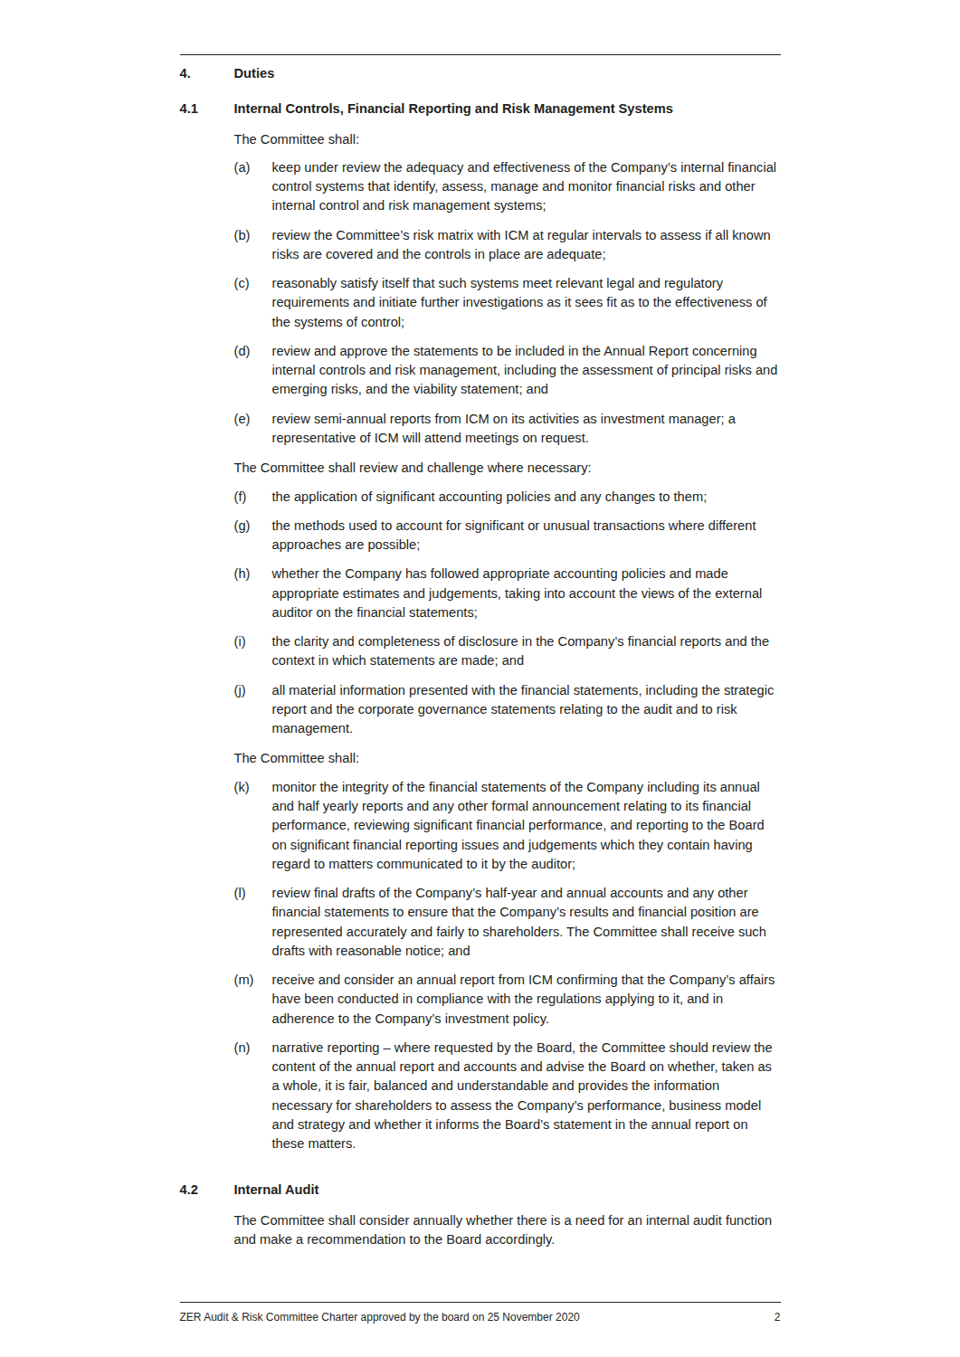4. Duties
4.1
Internal Controls, Financial Reporting and Risk Management Systems
The Committee shall:
(a) keep under review the adequacy and effectiveness of the Company’s internal financial control systems that identify, assess, manage and monitor financial risks and other internal control and risk management systems;
(b) review the Committee’s risk matrix with ICM at regular intervals to assess if all known risks are covered and the controls in place are adequate;
(c) reasonably satisfy itself that such systems meet relevant legal and regulatory requirements and initiate further investigations as it sees fit as to the effectiveness of the systems of control;
(d) review and approve the statements to be included in the Annual Report concerning internal controls and risk management, including the assessment of principal risks and emerging risks, and the viability statement; and
(e) review semi-annual reports from ICM on its activities as investment manager; a representative of ICM will attend meetings on request.
The Committee shall review and challenge where necessary:
(f) the application of significant accounting policies and any changes to them;
(g) the methods used to account for significant or unusual transactions where different approaches are possible;
(h) whether the Company has followed appropriate accounting policies and made appropriate estimates and judgements, taking into account the views of the external auditor on the financial statements;
(i) the clarity and completeness of disclosure in the Company’s financial reports and the context in which statements are made; and
(j) all material information presented with the financial statements, including the strategic report and the corporate governance statements relating to the audit and to risk management.
The Committee shall:
(k) monitor the integrity of the financial statements of the Company including its annual and half yearly reports and any other formal announcement relating to its financial performance, reviewing significant financial performance, and reporting to the Board on significant financial reporting issues and judgements which they contain having regard to matters communicated to it by the auditor;
(l) review final drafts of the Company’s half-year and annual accounts and any other financial statements to ensure that the Company’s results and financial position are represented accurately and fairly to shareholders. The Committee shall receive such drafts with reasonable notice; and
(m) receive and consider an annual report from ICM confirming that the Company’s affairs have been conducted in compliance with the regulations applying to it, and in adherence to the Company’s investment policy.
(n) narrative reporting – where requested by the Board, the Committee should review the content of the annual report and accounts and advise the Board on whether, taken as a whole, it is fair, balanced and understandable and provides the information necessary for shareholders to assess the Company’s performance, business model and strategy and whether it informs the Board’s statement in the annual report on these matters.
4.2
Internal Audit
The Committee shall consider annually whether there is a need for an internal audit function and make a recommendation to the Board accordingly.
ZER Audit & Risk Committee Charter approved by the board on 25 November 2020 2